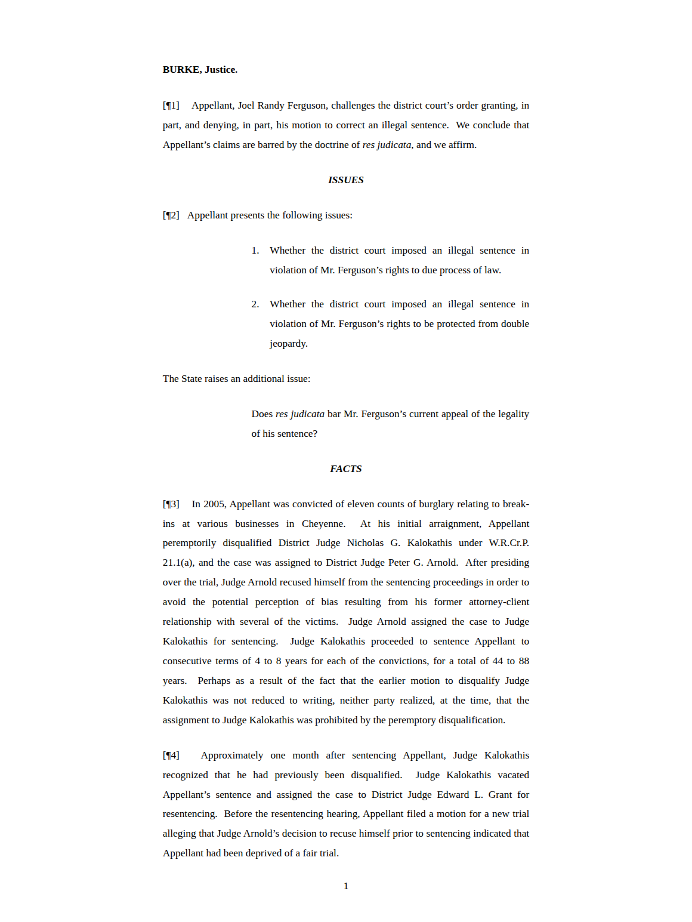BURKE, Justice.
[¶1] Appellant, Joel Randy Ferguson, challenges the district court’s order granting, in part, and denying, in part, his motion to correct an illegal sentence. We conclude that Appellant’s claims are barred by the doctrine of res judicata, and we affirm.
ISSUES
[¶2] Appellant presents the following issues:
Whether the district court imposed an illegal sentence in violation of Mr. Ferguson’s rights to due process of law.
Whether the district court imposed an illegal sentence in violation of Mr. Ferguson’s rights to be protected from double jeopardy.
The State raises an additional issue:
Does res judicata bar Mr. Ferguson’s current appeal of the legality of his sentence?
FACTS
[¶3] In 2005, Appellant was convicted of eleven counts of burglary relating to break-ins at various businesses in Cheyenne. At his initial arraignment, Appellant peremptorily disqualified District Judge Nicholas G. Kalokathis under W.R.Cr.P. 21.1(a), and the case was assigned to District Judge Peter G. Arnold. After presiding over the trial, Judge Arnold recused himself from the sentencing proceedings in order to avoid the potential perception of bias resulting from his former attorney-client relationship with several of the victims. Judge Arnold assigned the case to Judge Kalokathis for sentencing. Judge Kalokathis proceeded to sentence Appellant to consecutive terms of 4 to 8 years for each of the convictions, for a total of 44 to 88 years. Perhaps as a result of the fact that the earlier motion to disqualify Judge Kalokathis was not reduced to writing, neither party realized, at the time, that the assignment to Judge Kalokathis was prohibited by the peremptory disqualification.
[¶4] Approximately one month after sentencing Appellant, Judge Kalokathis recognized that he had previously been disqualified. Judge Kalokathis vacated Appellant’s sentence and assigned the case to District Judge Edward L. Grant for resentencing. Before the resentencing hearing, Appellant filed a motion for a new trial alleging that Judge Arnold’s decision to recuse himself prior to sentencing indicated that Appellant had been deprived of a fair trial.
1